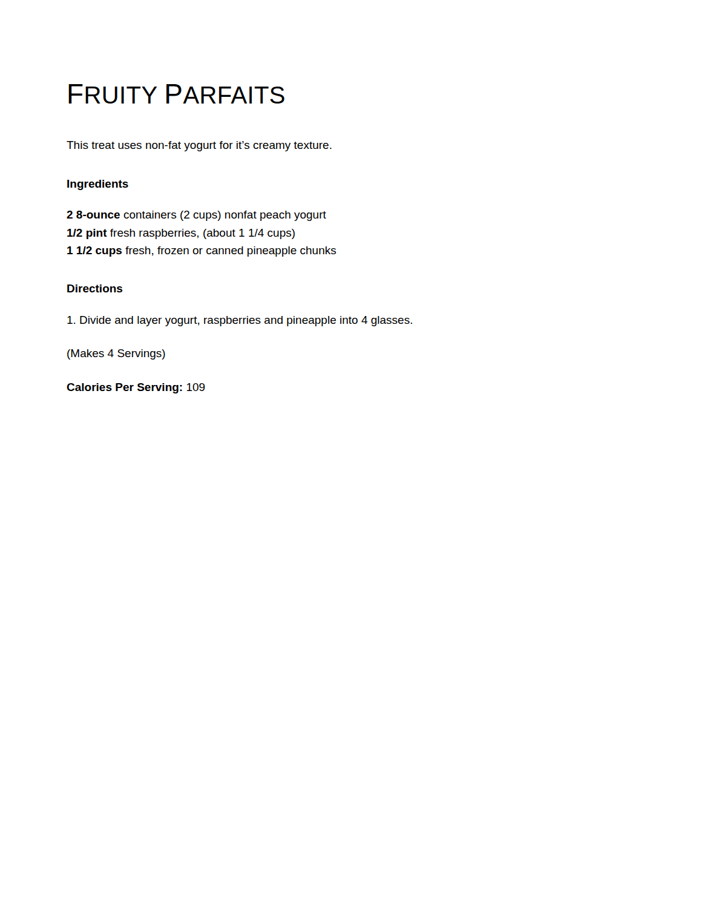Fruity Parfaits
This treat uses non-fat yogurt for it’s creamy texture.
Ingredients
2 8-ounce containers (2 cups) nonfat peach yogurt
1/2 pint fresh raspberries, (about 1 1/4 cups)
1 1/2 cups fresh, frozen or canned pineapple chunks
Directions
1. Divide and layer yogurt, raspberries and pineapple into 4 glasses.
(Makes 4 Servings)
Calories Per Serving: 109